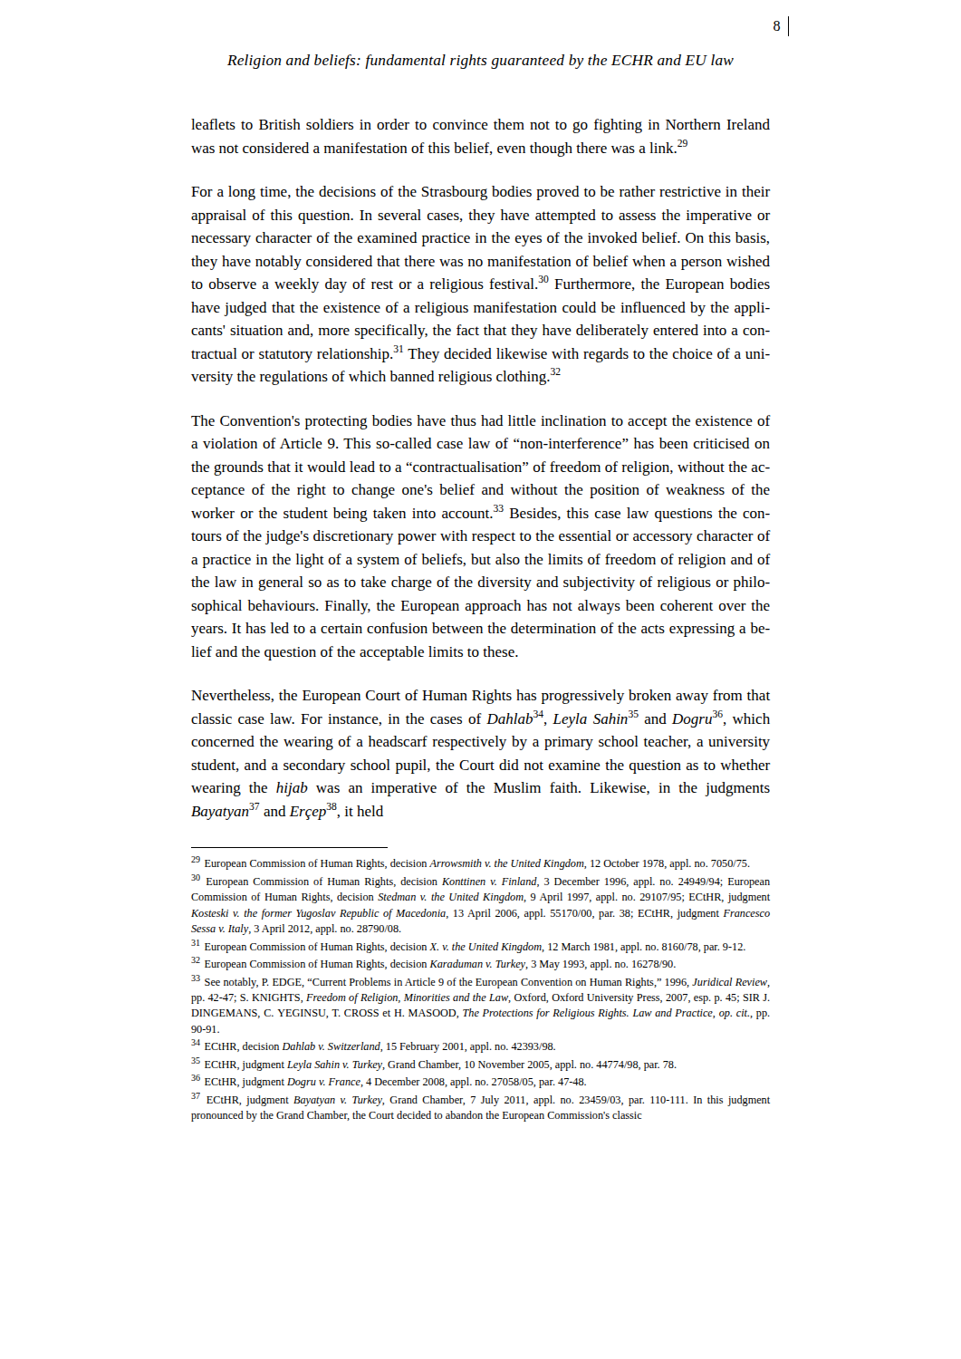8
Religion and beliefs: fundamental rights guaranteed by the ECHR and EU law
leaflets to British soldiers in order to convince them not to go fighting in Northern Ireland was not considered a manifestation of this belief, even though there was a link.29
For a long time, the decisions of the Strasbourg bodies proved to be rather restrictive in their appraisal of this question. In several cases, they have attempted to assess the imperative or necessary character of the examined practice in the eyes of the invoked belief. On this basis, they have notably considered that there was no manifestation of belief when a person wished to observe a weekly day of rest or a religious festival.30 Furthermore, the European bodies have judged that the existence of a religious manifestation could be influenced by the applicants' situation and, more specifically, the fact that they have deliberately entered into a contractual or statutory relationship.31 They decided likewise with regards to the choice of a university the regulations of which banned religious clothing.32
The Convention's protecting bodies have thus had little inclination to accept the existence of a violation of Article 9. This so-called case law of “non-interference” has been criticised on the grounds that it would lead to a “contractualisation” of freedom of religion, without the acceptance of the right to change one's belief and without the position of weakness of the worker or the student being taken into account.33 Besides, this case law questions the contours of the judge's discretionary power with respect to the essential or accessory character of a practice in the light of a system of beliefs, but also the limits of freedom of religion and of the law in general so as to take charge of the diversity and subjectivity of religious or philosophical behaviours. Finally, the European approach has not always been coherent over the years. It has led to a certain confusion between the determination of the acts expressing a belief and the question of the acceptable limits to these.
Nevertheless, the European Court of Human Rights has progressively broken away from that classic case law. For instance, in the cases of Dahlab34, Leyla Sahin35 and Dogru36, which concerned the wearing of a headscarf respectively by a primary school teacher, a university student, and a secondary school pupil, the Court did not examine the question as to whether wearing the hijab was an imperative of the Muslim faith. Likewise, in the judgments Bayatyan37 and Erçep38, it held
29 European Commission of Human Rights, decision Arrowsmith v. the United Kingdom, 12 October 1978, appl. no. 7050/75.
30 European Commission of Human Rights, decision Konttinen v. Finland, 3 December 1996, appl. no. 24949/94; European Commission of Human Rights, decision Stedman v. the United Kingdom, 9 April 1997, appl. no. 29107/95; ECtHR, judgment Kosteski v. the former Yugoslav Republic of Macedonia, 13 April 2006, appl. 55170/00, par. 38; ECtHR, judgment Francesco Sessa v. Italy, 3 April 2012, appl. no. 28790/08.
31 European Commission of Human Rights, decision X. v. the United Kingdom, 12 March 1981, appl. no. 8160/78, par. 9-12.
32 European Commission of Human Rights, decision Karaduman v. Turkey, 3 May 1993, appl. no. 16278/90.
33 See notably, P. EDGE, “Current Problems in Article 9 of the European Convention on Human Rights,” 1996, Juridical Review, pp. 42-47; S. KNIGHTS, Freedom of Religion, Minorities and the Law, Oxford, Oxford University Press, 2007, esp. p. 45; SIR J. DINGEMANS, C. YEGINSU, T. CROSS et H. MASOOD, The Protections for Religious Rights. Law and Practice, op. cit., pp. 90-91.
34 ECtHR, decision Dahlab v. Switzerland, 15 February 2001, appl. no. 42393/98.
35 ECtHR, judgment Leyla Sahin v. Turkey, Grand Chamber, 10 November 2005, appl. no. 44774/98, par. 78.
36 ECtHR, judgment Dogru v. France, 4 December 2008, appl. no. 27058/05, par. 47-48.
37 ECtHR, judgment Bayatyan v. Turkey, Grand Chamber, 7 July 2011, appl. no. 23459/03, par. 110-111. In this judgment pronounced by the Grand Chamber, the Court decided to abandon the European Commission's classic